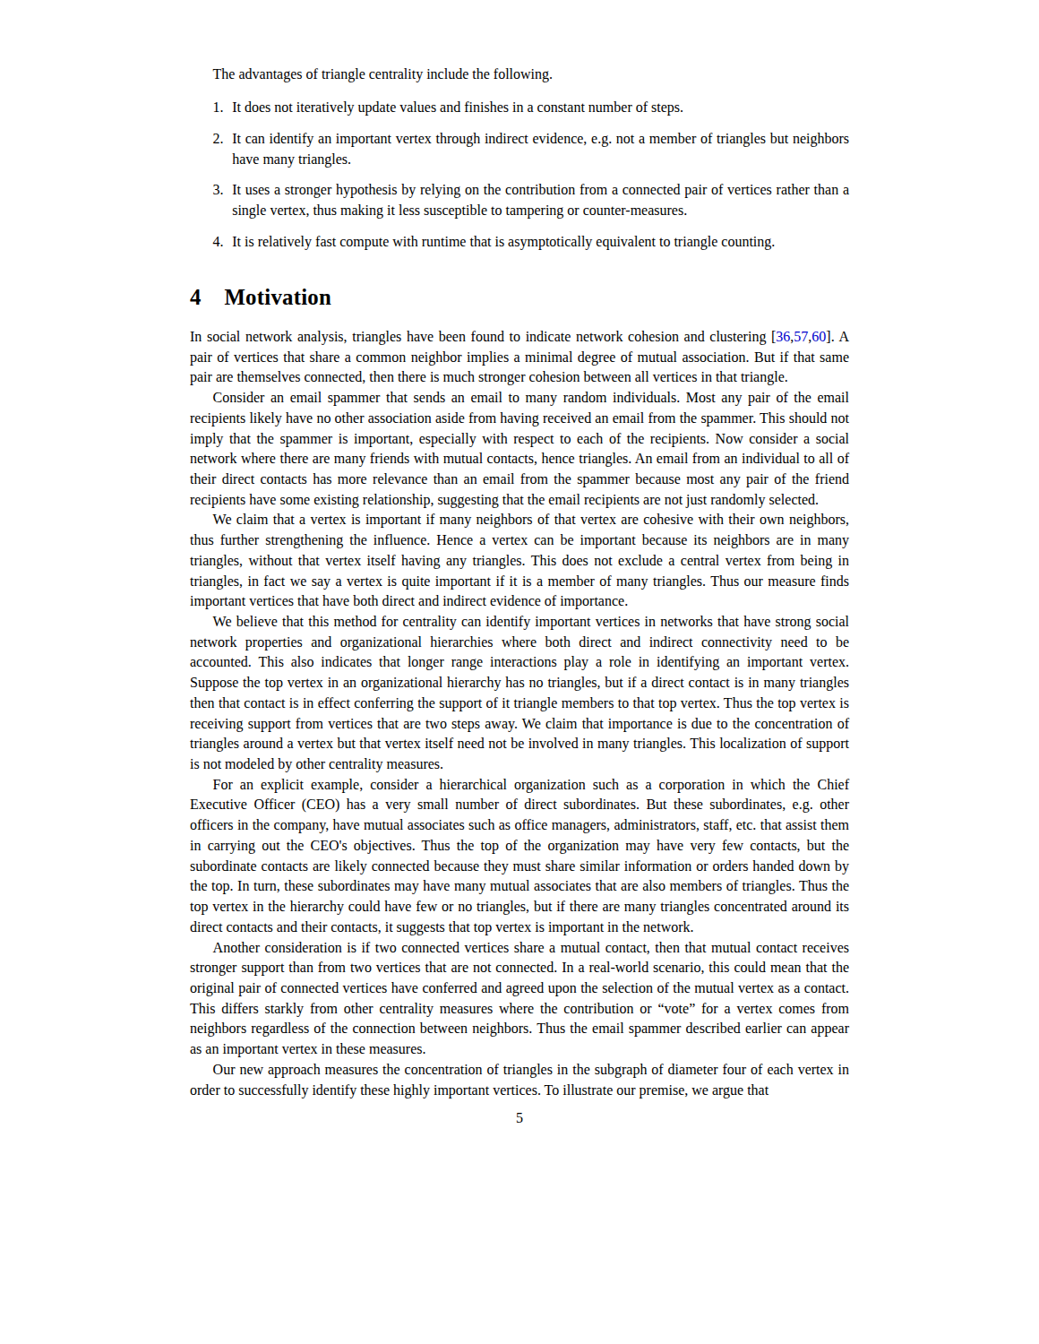The advantages of triangle centrality include the following.
It does not iteratively update values and finishes in a constant number of steps.
It can identify an important vertex through indirect evidence, e.g. not a member of triangles but neighbors have many triangles.
It uses a stronger hypothesis by relying on the contribution from a connected pair of vertices rather than a single vertex, thus making it less susceptible to tampering or counter-measures.
It is relatively fast compute with runtime that is asymptotically equivalent to triangle counting.
4 Motivation
In social network analysis, triangles have been found to indicate network cohesion and clustering [36,57,60]. A pair of vertices that share a common neighbor implies a minimal degree of mutual association. But if that same pair are themselves connected, then there is much stronger cohesion between all vertices in that triangle.
Consider an email spammer that sends an email to many random individuals. Most any pair of the email recipients likely have no other association aside from having received an email from the spammer. This should not imply that the spammer is important, especially with respect to each of the recipients. Now consider a social network where there are many friends with mutual contacts, hence triangles. An email from an individual to all of their direct contacts has more relevance than an email from the spammer because most any pair of the friend recipients have some existing relationship, suggesting that the email recipients are not just randomly selected.
We claim that a vertex is important if many neighbors of that vertex are cohesive with their own neighbors, thus further strengthening the influence. Hence a vertex can be important because its neighbors are in many triangles, without that vertex itself having any triangles. This does not exclude a central vertex from being in triangles, in fact we say a vertex is quite important if it is a member of many triangles. Thus our measure finds important vertices that have both direct and indirect evidence of importance.
We believe that this method for centrality can identify important vertices in networks that have strong social network properties and organizational hierarchies where both direct and indirect connectivity need to be accounted. This also indicates that longer range interactions play a role in identifying an important vertex. Suppose the top vertex in an organizational hierarchy has no triangles, but if a direct contact is in many triangles then that contact is in effect conferring the support of it triangle members to that top vertex. Thus the top vertex is receiving support from vertices that are two steps away. We claim that importance is due to the concentration of triangles around a vertex but that vertex itself need not be involved in many triangles. This localization of support is not modeled by other centrality measures.
For an explicit example, consider a hierarchical organization such as a corporation in which the Chief Executive Officer (CEO) has a very small number of direct subordinates. But these subordinates, e.g. other officers in the company, have mutual associates such as office managers, administrators, staff, etc. that assist them in carrying out the CEO's objectives. Thus the top of the organization may have very few contacts, but the subordinate contacts are likely connected because they must share similar information or orders handed down by the top. In turn, these subordinates may have many mutual associates that are also members of triangles. Thus the top vertex in the hierarchy could have few or no triangles, but if there are many triangles concentrated around its direct contacts and their contacts, it suggests that top vertex is important in the network.
Another consideration is if two connected vertices share a mutual contact, then that mutual contact receives stronger support than from two vertices that are not connected. In a real-world scenario, this could mean that the original pair of connected vertices have conferred and agreed upon the selection of the mutual vertex as a contact. This differs starkly from other centrality measures where the contribution or “vote” for a vertex comes from neighbors regardless of the connection between neighbors. Thus the email spammer described earlier can appear as an important vertex in these measures.
Our new approach measures the concentration of triangles in the subgraph of diameter four of each vertex in order to successfully identify these highly important vertices. To illustrate our premise, we argue that
5